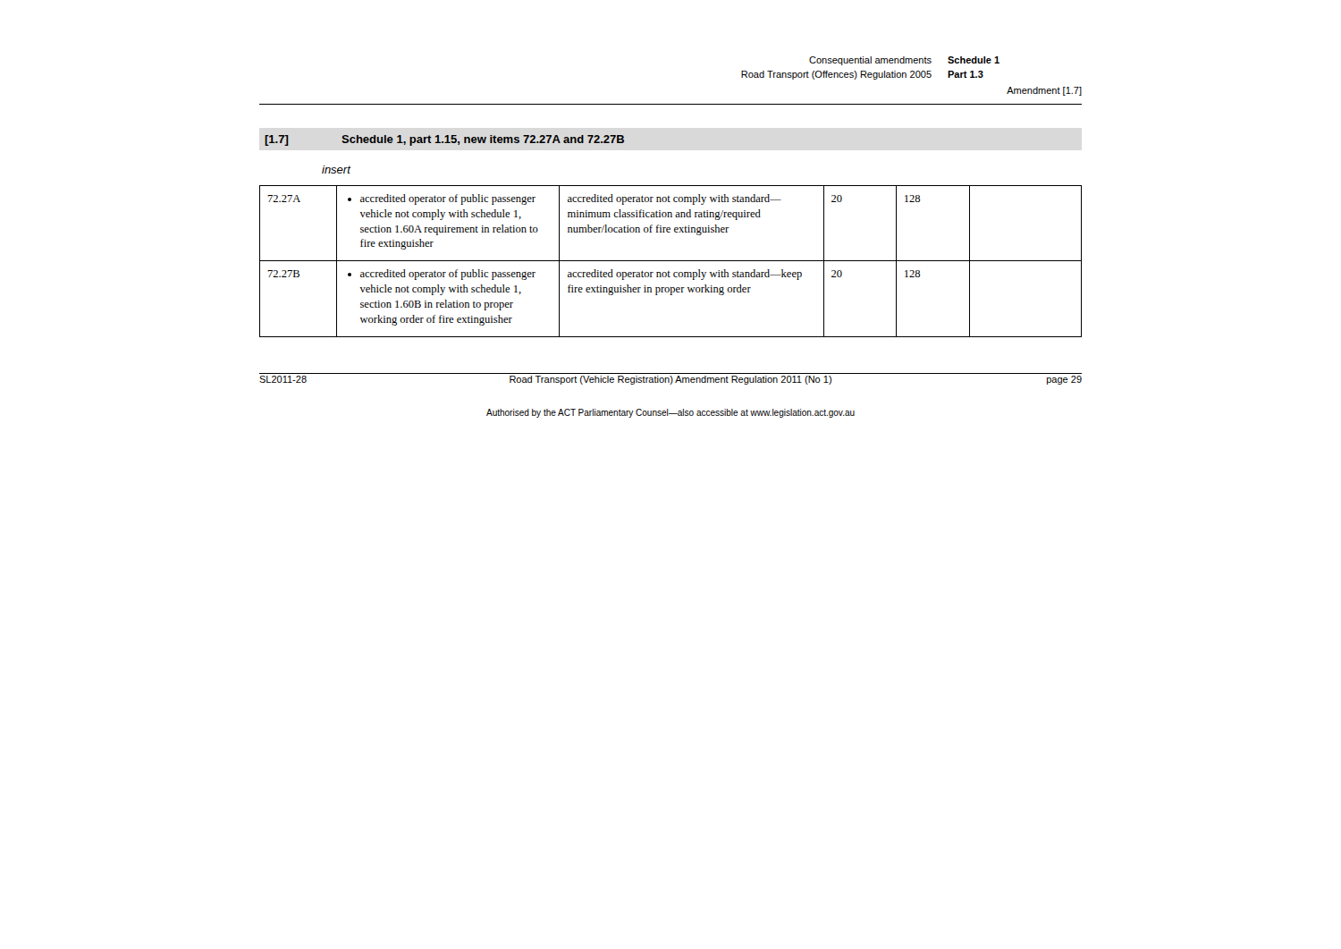| Consequential amendments Road Transport (Offences) Regulation 2005 | Schedule 1 Part 1.3 |
Amendment [1.7]
[1.7] Schedule 1, part 1.15, new items 72.27A and 72.27B
insert
| 72.27A | accredited operator of public passenger vehicle not comply with schedule 1, section 1.60A requirement in relation to fire extinguisher | accredited operator not comply with standard—minimum classification and rating/required number/location of fire extinguisher | 20 | 128 | |
| 72.27B | accredited operator of public passenger vehicle not comply with schedule 1, section 1.60B in relation to proper working order of fire extinguisher | accredited operator not comply with standard—keep fire extinguisher in proper working order | 20 | 128 | |
| SL2011-28 | Road Transport (Vehicle Registration) Amendment Regulation 2011 (No 1) | page 29 |
Authorised by the ACT Parliamentary Counsel—also accessible at www.legislation.act.gov.au